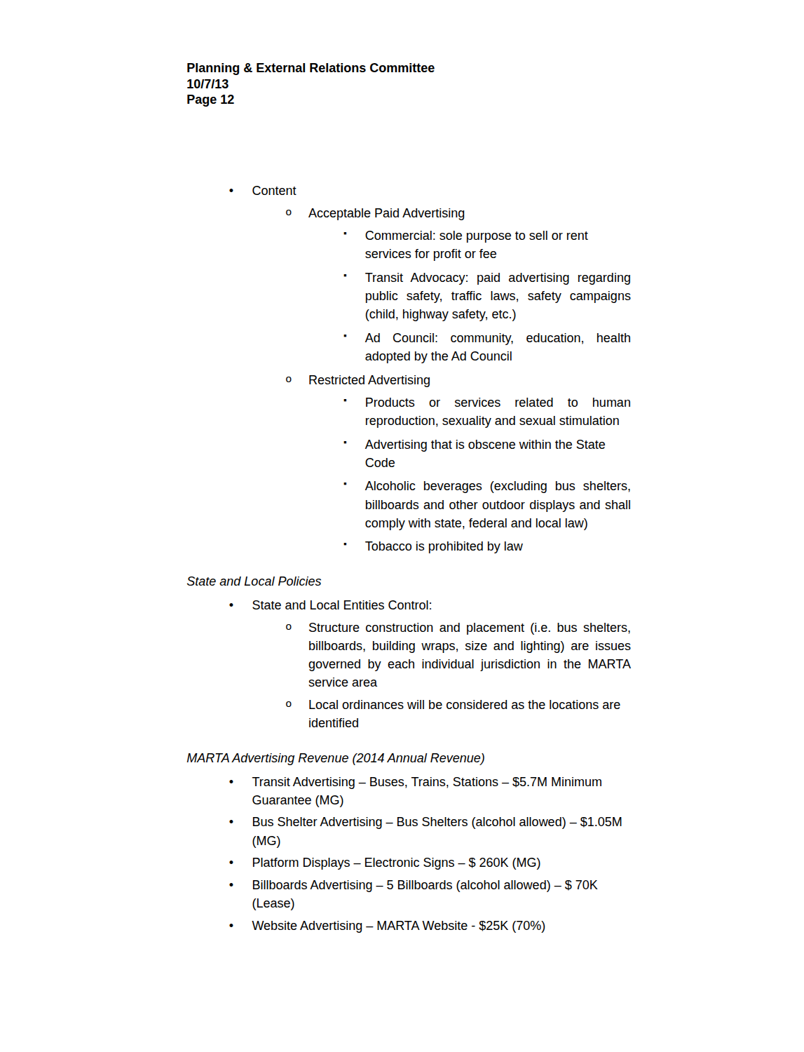Planning & External Relations Committee
10/7/13
Page 12
Content
Acceptable Paid Advertising
Commercial: sole purpose to sell or rent services for profit or fee
Transit Advocacy: paid advertising regarding public safety, traffic laws, safety campaigns (child, highway safety, etc.)
Ad Council: community, education, health adopted by the Ad Council
Restricted Advertising
Products or services related to human reproduction, sexuality and sexual stimulation
Advertising that is obscene within the State Code
Alcoholic beverages (excluding bus shelters, billboards and other outdoor displays and shall comply with state, federal and local law)
Tobacco is prohibited by law
State and Local Policies
State and Local Entities Control:
Structure construction and placement (i.e. bus shelters, billboards, building wraps, size and lighting) are issues governed by each individual jurisdiction in the MARTA service area
Local ordinances will be considered as the locations are identified
MARTA Advertising Revenue (2014 Annual Revenue)
Transit Advertising – Buses, Trains, Stations – $5.7M Minimum Guarantee (MG)
Bus Shelter Advertising – Bus Shelters (alcohol allowed) – $1.05M (MG)
Platform Displays – Electronic Signs – $ 260K (MG)
Billboards Advertising – 5 Billboards (alcohol allowed) – $ 70K (Lease)
Website Advertising – MARTA Website - $25K (70%)